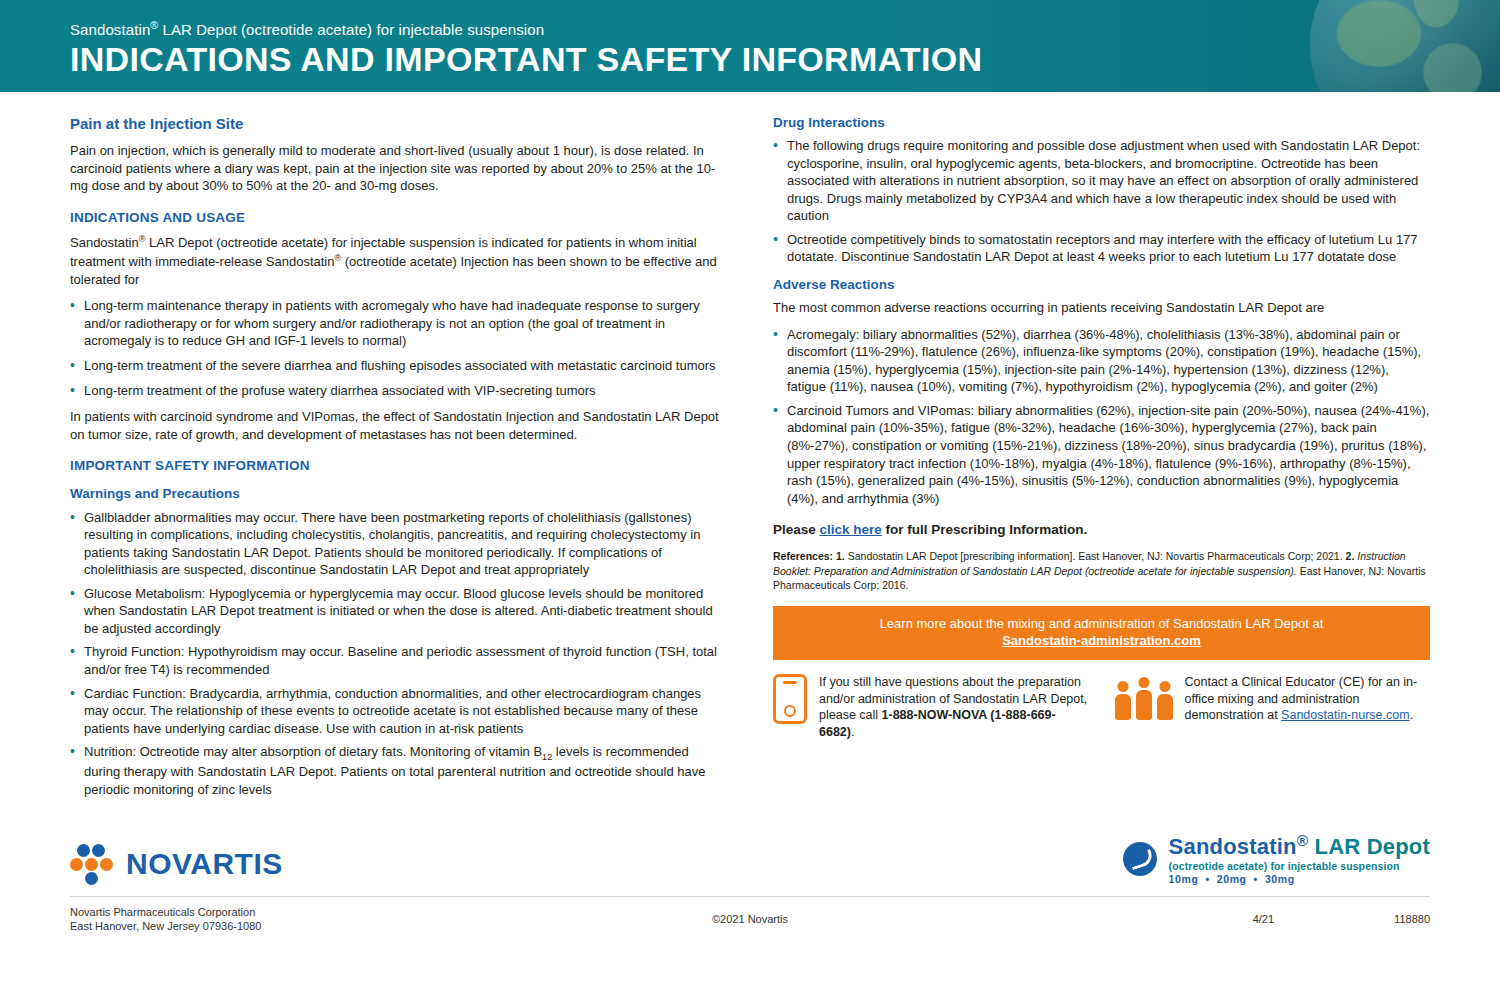Sandostatin® LAR Depot (octreotide acetate) for injectable suspension
Indications and Important Safety Information
Pain at the Injection Site
Pain on injection, which is generally mild to moderate and short-lived (usually about 1 hour), is dose related. In carcinoid patients where a diary was kept, pain at the injection site was reported by about 20% to 25% at the 10-mg dose and by about 30% to 50% at the 20- and 30-mg doses.
Indications and Usage
Sandostatin® LAR Depot (octreotide acetate) for injectable suspension is indicated for patients in whom initial treatment with immediate-release Sandostatin® (octreotide acetate) Injection has been shown to be effective and tolerated for
Long-term maintenance therapy in patients with acromegaly who have had inadequate response to surgery and/or radiotherapy or for whom surgery and/or radiotherapy is not an option (the goal of treatment in acromegaly is to reduce GH and IGF-1 levels to normal)
Long-term treatment of the severe diarrhea and flushing episodes associated with metastatic carcinoid tumors
Long-term treatment of the profuse watery diarrhea associated with VIP-secreting tumors
In patients with carcinoid syndrome and VIPomas, the effect of Sandostatin Injection and Sandostatin LAR Depot on tumor size, rate of growth, and development of metastases has not been determined.
Important Safety Information
Warnings and Precautions
Gallbladder abnormalities may occur. There have been postmarketing reports of cholelithiasis (gallstones) resulting in complications, including cholecystitis, cholangitis, pancreatitis, and requiring cholecystectomy in patients taking Sandostatin LAR Depot. Patients should be monitored periodically. If complications of cholelithiasis are suspected, discontinue Sandostatin LAR Depot and treat appropriately
Glucose Metabolism: Hypoglycemia or hyperglycemia may occur. Blood glucose levels should be monitored when Sandostatin LAR Depot treatment is initiated or when the dose is altered. Anti-diabetic treatment should be adjusted accordingly
Thyroid Function: Hypothyroidism may occur. Baseline and periodic assessment of thyroid function (TSH, total and/or free T4) is recommended
Cardiac Function: Bradycardia, arrhythmia, conduction abnormalities, and other electrocardiogram changes may occur. The relationship of these events to octreotide acetate is not established because many of these patients have underlying cardiac disease. Use with caution in at-risk patients
Nutrition: Octreotide may alter absorption of dietary fats. Monitoring of vitamin B12 levels is recommended during therapy with Sandostatin LAR Depot. Patients on total parenteral nutrition and octreotide should have periodic monitoring of zinc levels
Drug Interactions
The following drugs require monitoring and possible dose adjustment when used with Sandostatin LAR Depot: cyclosporine, insulin, oral hypoglycemic agents, beta-blockers, and bromocriptine. Octreotide has been associated with alterations in nutrient absorption, so it may have an effect on absorption of orally administered drugs. Drugs mainly metabolized by CYP3A4 and which have a low therapeutic index should be used with caution
Octreotide competitively binds to somatostatin receptors and may interfere with the efficacy of lutetium Lu 177 dotatate. Discontinue Sandostatin LAR Depot at least 4 weeks prior to each lutetium Lu 177 dotatate dose
Adverse Reactions
The most common adverse reactions occurring in patients receiving Sandostatin LAR Depot are
Acromegaly: biliary abnormalities (52%), diarrhea (36%-48%), cholelithiasis (13%-38%), abdominal pain or discomfort (11%-29%), flatulence (26%), influenza-like symptoms (20%), constipation (19%), headache (15%), anemia (15%), hyperglycemia (15%), injection-site pain (2%-14%), hypertension (13%), dizziness (12%), fatigue (11%), nausea (10%), vomiting (7%), hypothyroidism (2%), hypoglycemia (2%), and goiter (2%)
Carcinoid Tumors and VIPomas: biliary abnormalities (62%), injection-site pain (20%-50%), nausea (24%-41%), abdominal pain (10%-35%), fatigue (8%-32%), headache (16%-30%), hyperglycemia (27%), back pain (8%-27%), constipation or vomiting (15%-21%), dizziness (18%-20%), sinus bradycardia (19%), pruritus (18%), upper respiratory tract infection (10%-18%), myalgia (4%-18%), flatulence (9%-16%), arthropathy (8%-15%), rash (15%), generalized pain (4%-15%), sinusitis (5%-12%), conduction abnormalities (9%), hypoglycemia (4%), and arrhythmia (3%)
Please click here for full Prescribing Information.
References: 1. Sandostatin LAR Depot [prescribing information]. East Hanover, NJ: Novartis Pharmaceuticals Corp; 2021. 2. Instruction Booklet: Preparation and Administration of Sandostatin LAR Depot (octreotide acetate for injectable suspension). East Hanover, NJ: Novartis Pharmaceuticals Corp; 2016.
Learn more about the mixing and administration of Sandostatin LAR Depot at
Sandostatin-administration.com
If you still have questions about the preparation and/or administration of Sandostatin LAR Depot, please call 1-888-NOW-NOVA (1-888-669-6682).
Contact a Clinical Educator (CE) for an in-office mixing and administration demonstration at Sandostatin-nurse.com.
Novartis
Sandostatin® LAR Depot
(octreotide acetate) for injectable suspension
10mg • 20mg • 30mg
Novartis Pharmaceuticals Corporation
East Hanover, New Jersey 07936-1080
©2021 Novartis
4/21 118880